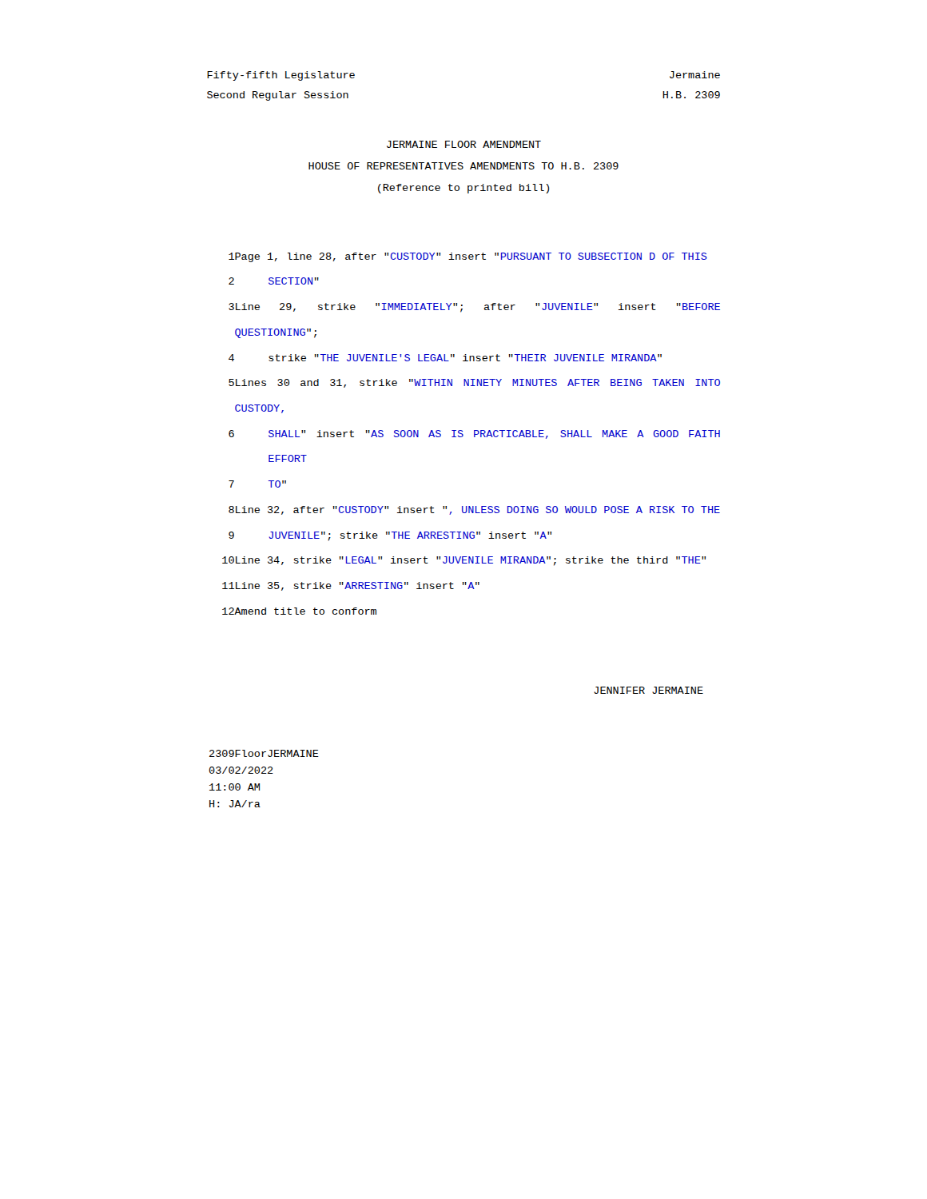| Fifty-fifth Legislature | Jermaine |
| Second Regular Session | H.B. 2309 |
JERMAINE FLOOR AMENDMENT
HOUSE OF REPRESENTATIVES AMENDMENTS TO H.B. 2309
(Reference to printed bill)
| 1 | Page 1, line 28, after " CUSTODY " insert " PURSUANT TO SUBSECTION D OF THIS |
| 2 | SECTION " |
| 3 | Line 29, strike " IMMEDIATELY "; after " JUVENILE " insert " BEFORE QUESTIONING "; |
| 4 | strike " THE JUVENILE'S LEGAL " insert " THEIR JUVENILE MIRANDA " |
| 5 | Lines 30 and 31, strike " WITHIN NINETY MINUTES AFTER BEING TAKEN INTO CUSTODY, |
| 6 | SHALL " insert " AS SOON AS IS PRACTICABLE, SHALL MAKE A GOOD FAITH EFFORT |
| 7 | TO " |
| 8 | Line 32, after " CUSTODY " insert " , UNLESS DOING SO WOULD POSE A RISK TO THE |
| 9 | JUVENILE "; strike " THE ARRESTING " insert " A " |
| 10 | Line 34, strike " LEGAL " insert " JUVENILE MIRANDA "; strike the third " THE " |
| 11 | Line 35, strike " ARRESTING " insert " A " |
| 12 | Amend title to conform |
JENNIFER JERMAINE
2309FloorJERMAINE
03/02/2022
11:00 AM
H: JA/ra